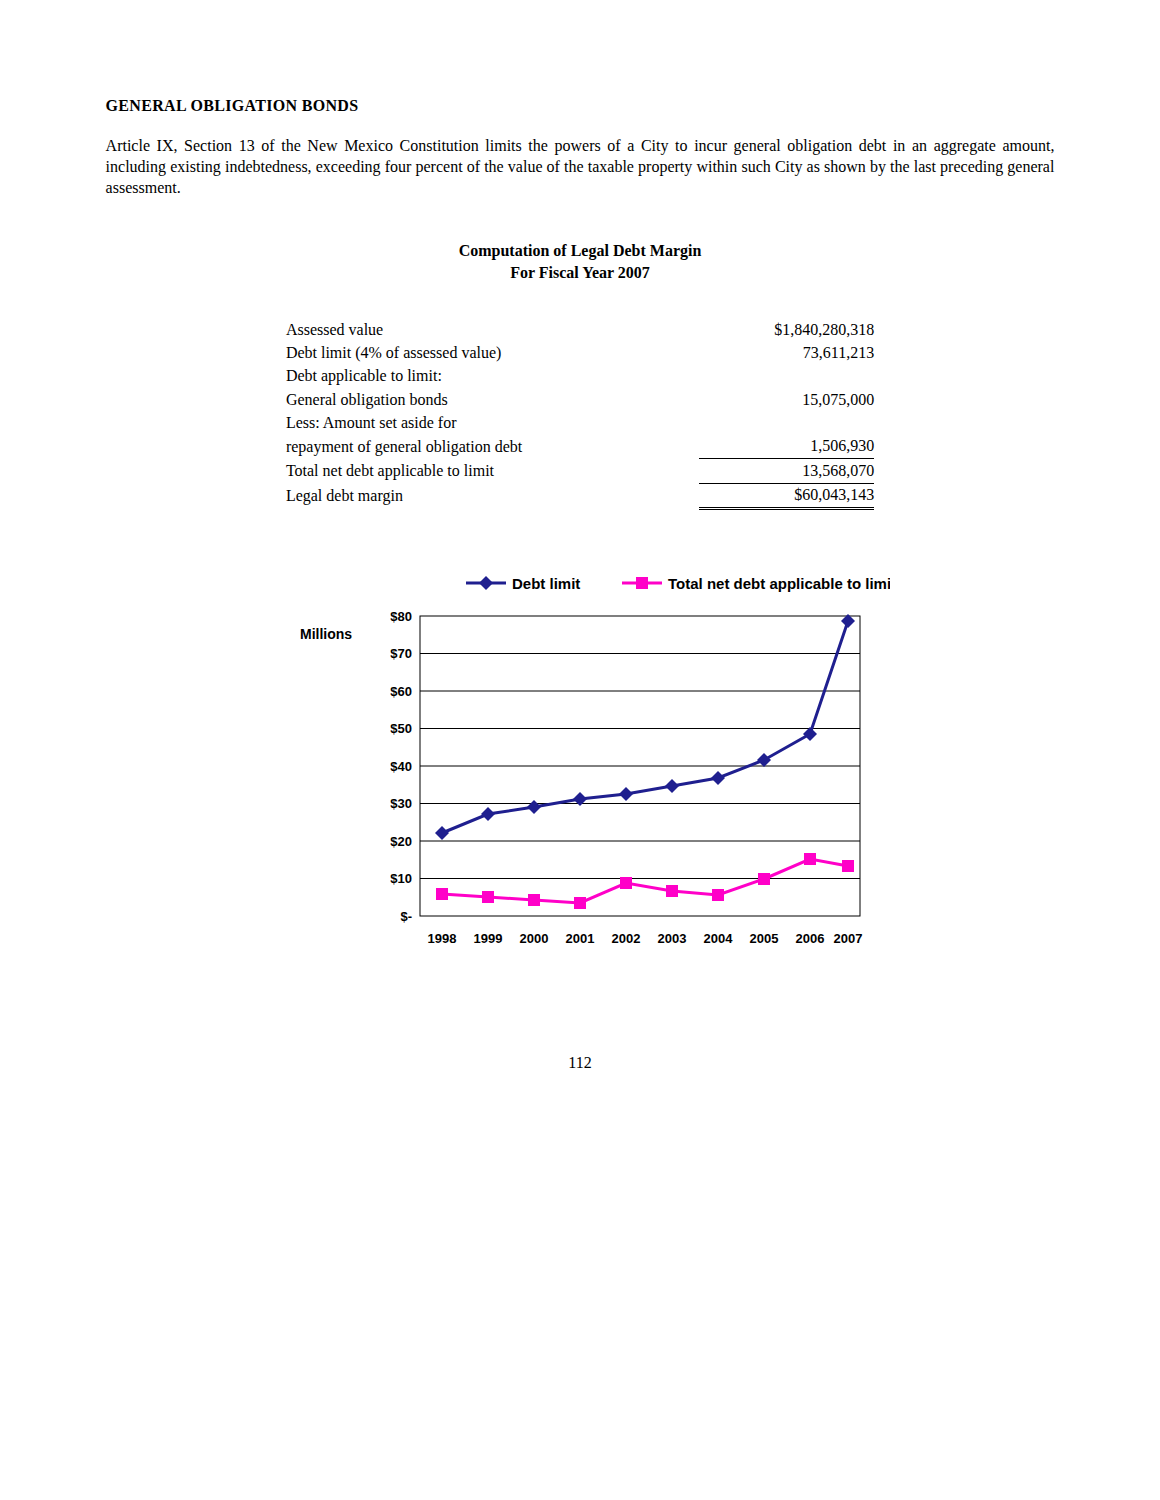GENERAL OBLIGATION BONDS
Article IX, Section 13 of the New Mexico Constitution limits the powers of a City to incur general obligation debt in an aggregate amount, including existing indebtedness, exceeding four percent of the value of the taxable property within such City as shown by the last preceding general assessment.
Computation of Legal Debt Margin
For Fiscal Year 2007
| Assessed value | $1,840,280,318 |
| Debt limit (4% of assessed value) | 73,611,213 |
| Debt applicable to limit: | |
| General obligation bonds | 15,075,000 |
| Less: Amount set aside for | |
| repayment of general obligation debt | 1,506,930 |
| Total net debt applicable to limit | 13,568,070 |
| Legal debt margin | $60,043,143 |
Debt limit Total net debt applicable to limit Millions $80 $70 $60 $50 $40 $30 $20 $10 $- 1998 1999 2000 2001 2002 2003 2004 2005 2006 2007
112